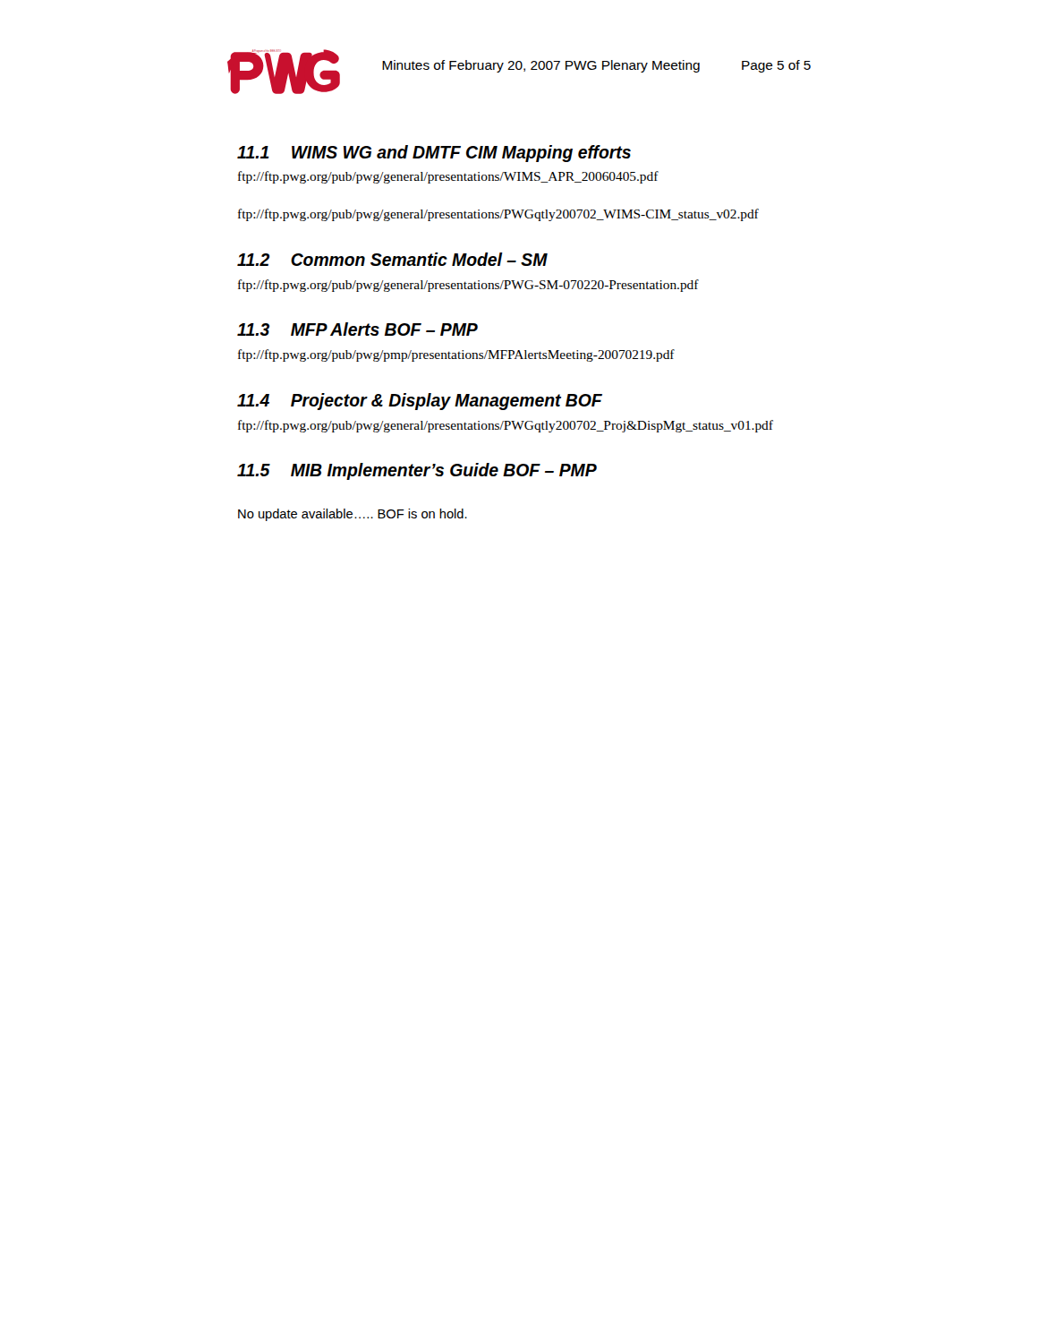A Program of the IEEE-ISTO
Minutes of February 20, 2007 PWG Plenary Meeting Page 5 of 5
11.1 WIMS WG and DMTF CIM Mapping efforts
ftp://ftp.pwg.org/pub/pwg/general/presentations/WIMS_APR_20060405.pdf
ftp://ftp.pwg.org/pub/pwg/general/presentations/PWGqtly200702_WIMS-CIM_status_v02.pdf
11.2 Common Semantic Model – SM
ftp://ftp.pwg.org/pub/pwg/general/presentations/PWG-SM-070220-Presentation.pdf
11.3 MFP Alerts BOF – PMP
ftp://ftp.pwg.org/pub/pwg/pmp/presentations/MFPAlertsMeeting-20070219.pdf
11.4 Projector & Display Management BOF
ftp://ftp.pwg.org/pub/pwg/general/presentations/PWGqtly200702_Proj&DispMgt_status_v01.pdf
11.5 MIB Implementer’s Guide BOF – PMP
No update available….. BOF is on hold.